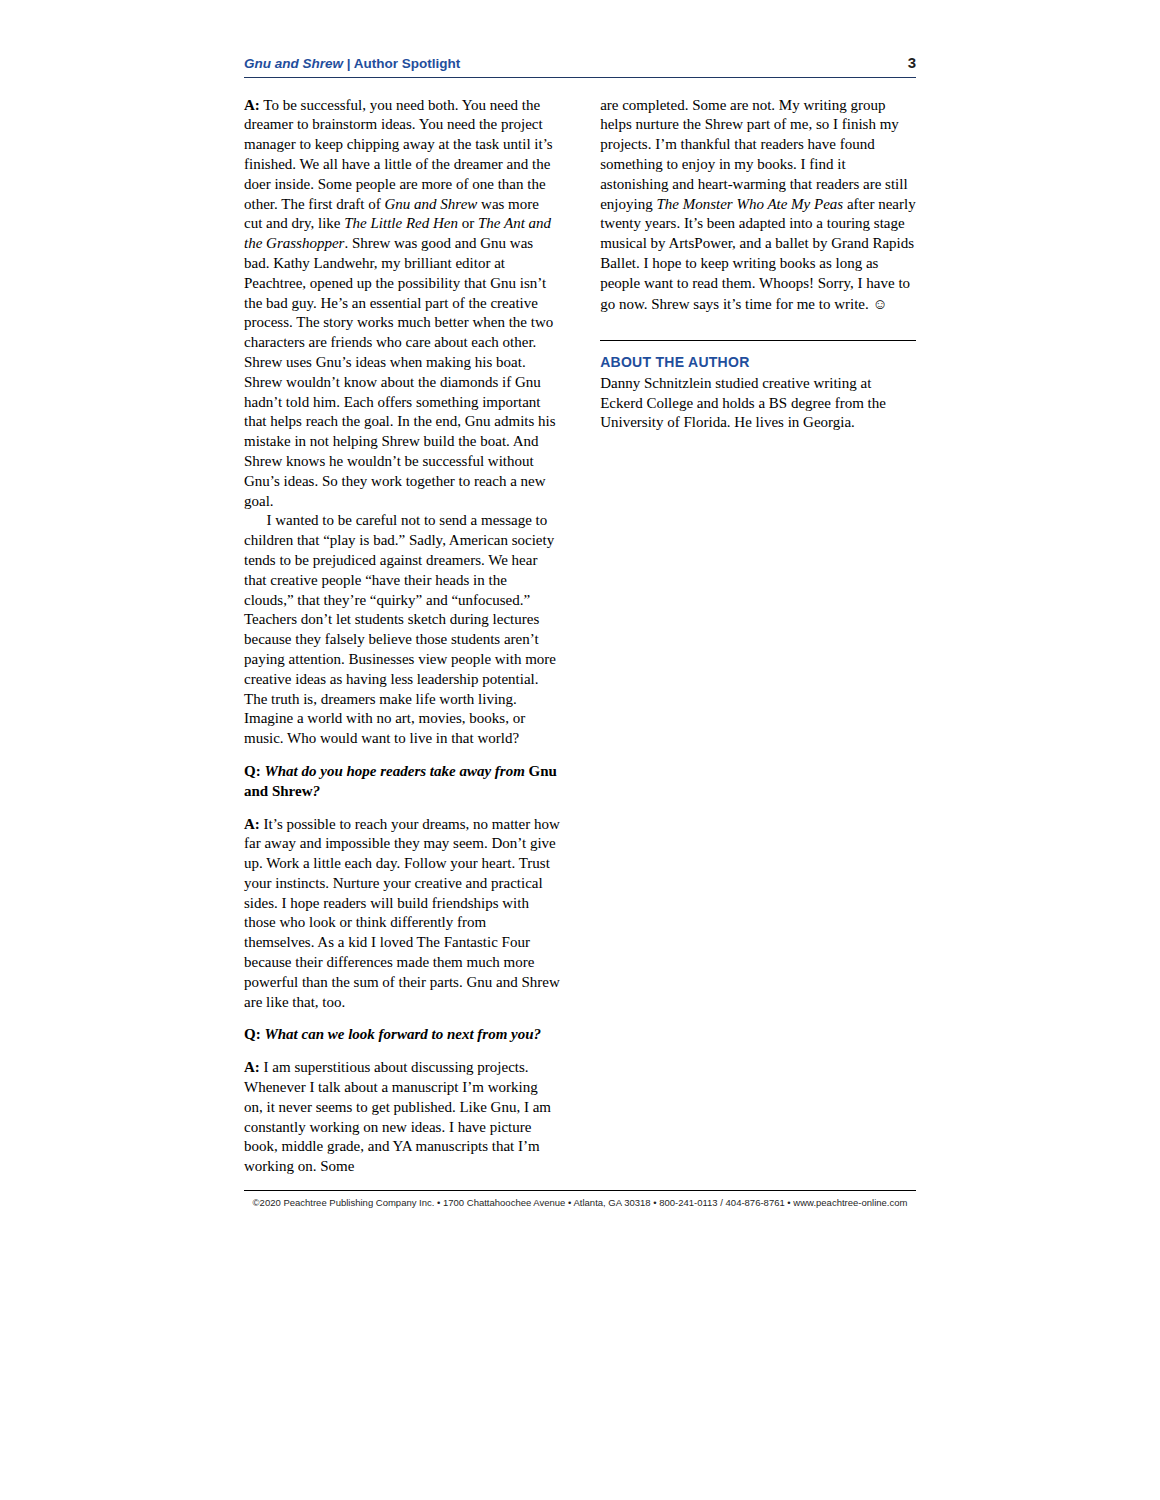Gnu and Shrew | Author Spotlight
3
A: To be successful, you need both. You need the dreamer to brainstorm ideas. You need the project manager to keep chipping away at the task until it’s finished. We all have a little of the dreamer and the doer inside. Some people are more of one than the other. The first draft of Gnu and Shrew was more cut and dry, like The Little Red Hen or The Ant and the Grasshopper. Shrew was good and Gnu was bad. Kathy Landwehr, my brilliant editor at Peachtree, opened up the possibility that Gnu isn’t the bad guy. He’s an essential part of the creative process. The story works much better when the two characters are friends who care about each other. Shrew uses Gnu’s ideas when making his boat. Shrew wouldn’t know about the diamonds if Gnu hadn’t told him. Each offers something important that helps reach the goal. In the end, Gnu admits his mistake in not helping Shrew build the boat. And Shrew knows he wouldn’t be successful without Gnu’s ideas. So they work together to reach a new goal.
I wanted to be careful not to send a message to children that “play is bad.” Sadly, American society tends to be prejudiced against dreamers. We hear that creative people “have their heads in the clouds,” that they’re “quirky” and “unfocused.” Teachers don’t let students sketch during lectures because they falsely believe those students aren’t paying attention. Businesses view people with more creative ideas as having less leadership potential. The truth is, dreamers make life worth living. Imagine a world with no art, movies, books, or music. Who would want to live in that world?
Q: What do you hope readers take away from Gnu and Shrew?
A: It’s possible to reach your dreams, no matter how far away and impossible they may seem. Don’t give up. Work a little each day. Follow your heart. Trust your instincts. Nurture your creative and practical sides. I hope readers will build friendships with those who look or think differently from themselves. As a kid I loved The Fantastic Four because their differences made them much more powerful than the sum of their parts. Gnu and Shrew are like that, too.
Q: What can we look forward to next from you?
A: I am superstitious about discussing projects. Whenever I talk about a manuscript I’m working on, it never seems to get published. Like Gnu, I am constantly working on new ideas. I have picture book, middle grade, and YA manuscripts that I’m working on. Some
are completed. Some are not. My writing group helps nurture the Shrew part of me, so I finish my projects. I’m thankful that readers have found something to enjoy in my books. I find it astonishing and heart-warming that readers are still enjoying The Monster Who Ate My Peas after nearly twenty years. It’s been adapted into a touring stage musical by ArtsPower, and a ballet by Grand Rapids Ballet. I hope to keep writing books as long as people want to read them. Whoops! Sorry, I have to go now. Shrew says it’s time for me to write. ☺
ABOUT THE AUTHOR
Danny Schnitzlein studied creative writing at Eckerd College and holds a BS degree from the University of Florida. He lives in Georgia.
©2020 Peachtree Publishing Company Inc. • 1700 Chattahoochee Avenue • Atlanta, GA 30318 • 800-241-0113 / 404-876-8761 • www.peachtree-online.com